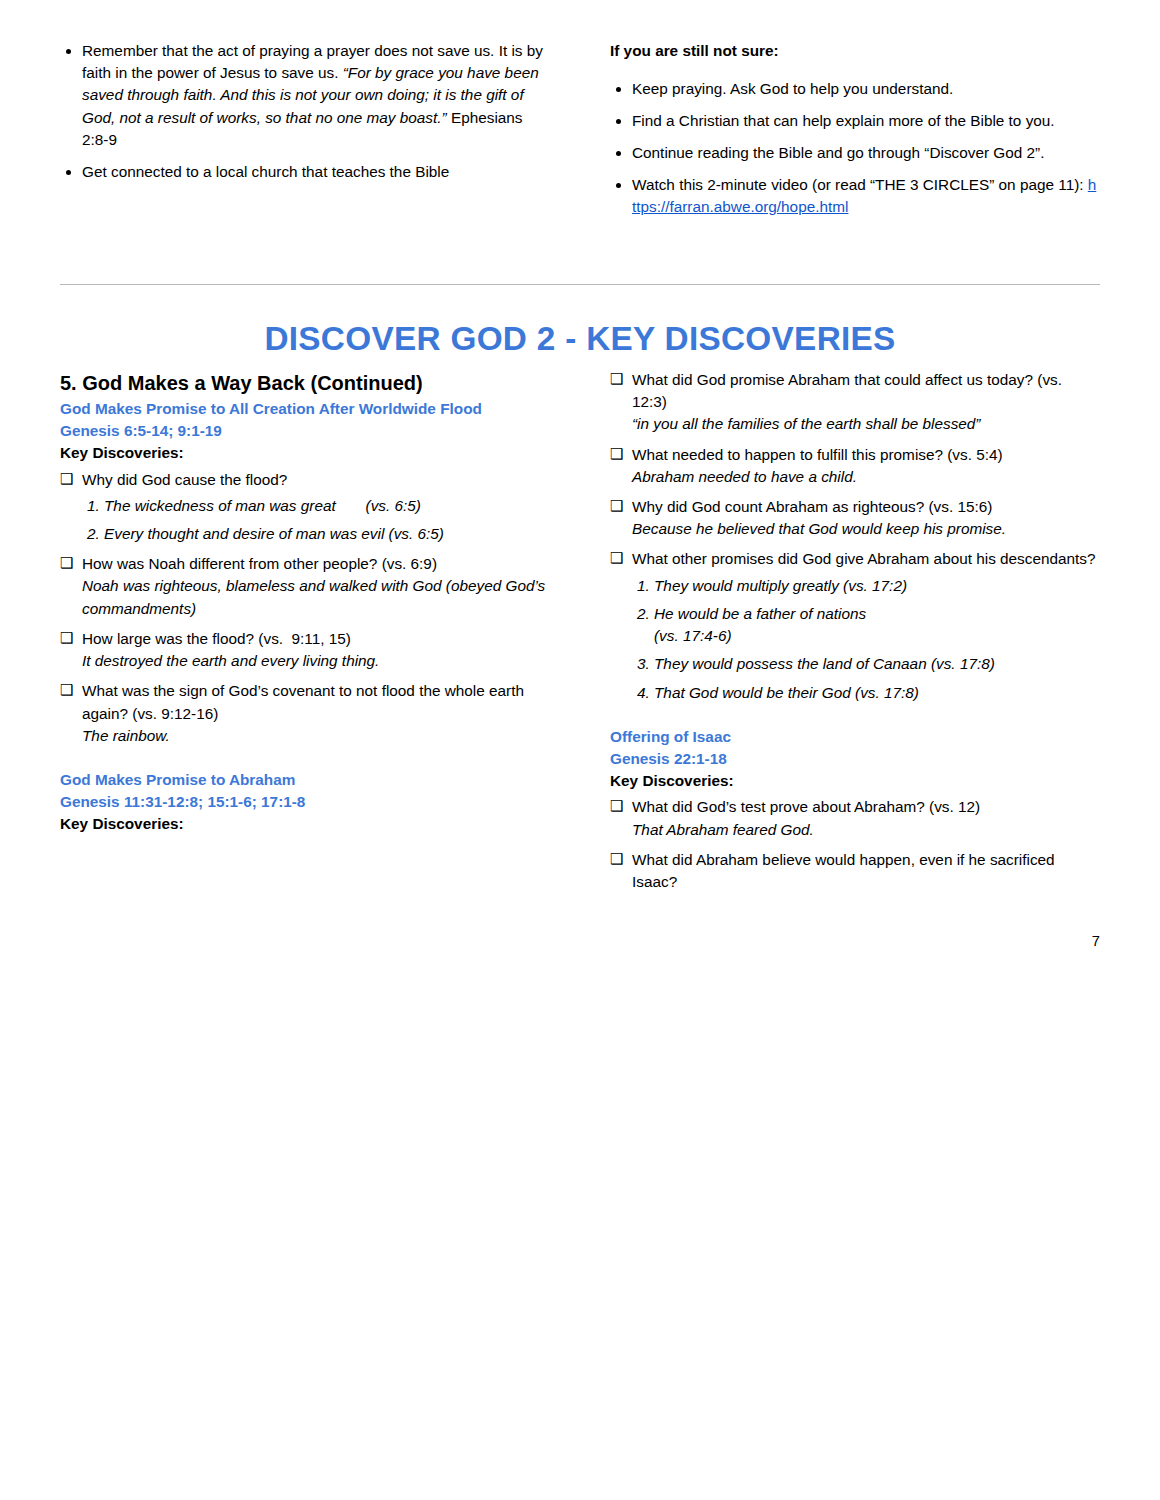Remember that the act of praying a prayer does not save us. It is by faith in the power of Jesus to save us. “For by grace you have been saved through faith. And this is not your own doing; it is the gift of God, not a result of works, so that no one may boast.” Ephesians 2:8-9
Get connected to a local church that teaches the Bible
If you are still not sure:
Keep praying. Ask God to help you understand.
Find a Christian that can help explain more of the Bible to you.
Continue reading the Bible and go through “Discover God 2”.
Watch this 2-minute video (or read “THE 3 CIRCLES” on page 11): https://farran.abwe.org/hope.html
DISCOVER GOD 2 - KEY DISCOVERIES
5. God Makes a Way Back (Continued)
God Makes Promise to All Creation After Worldwide Flood
Genesis 6:5-14; 9:1-19
Key Discoveries:
Why did God cause the flood?
The wickedness of man was great (vs. 6:5)
Every thought and desire of man was evil (vs. 6:5)
How was Noah different from other people? (vs. 6:9) Noah was righteous, blameless and walked with God (obeyed God’s commandments)
How large was the flood? (vs. 9:11, 15) It destroyed the earth and every living thing.
What was the sign of God’s covenant to not flood the whole earth again? (vs. 9:12-16) The rainbow.
God Makes Promise to Abraham
Genesis 11:31-12:8; 15:1-6; 17:1-8
Key Discoveries:
What did God promise Abraham that could affect us today? (vs. 12:3) “in you all the families of the earth shall be blessed”
What needed to happen to fulfill this promise? (vs. 5:4) Abraham needed to have a child.
Why did God count Abraham as righteous? (vs. 15:6) Because he believed that God would keep his promise.
What other promises did God give Abraham about his descendants?
They would multiply greatly (vs. 17:2)
He would be a father of nations
(vs. 17:4-6)
They would possess the land of Canaan (vs. 17:8)
That God would be their God (vs. 17:8)
Offering of Isaac
Genesis 22:1-18
Key Discoveries:
What did God’s test prove about Abraham? (vs. 12) That Abraham feared God.
What did Abraham believe would happen, even if he sacrificed Isaac?
7